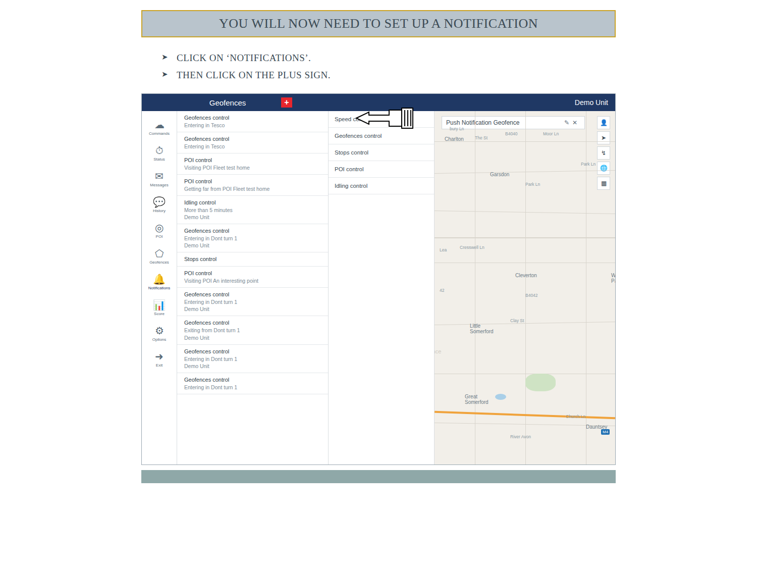You will now need to set up a notification
Click on ‘Notifications’.
Then click on the plus sign.
Geofences
+
Demo Unit
☁Commands
⏱Status
✉Messages
💬History
◎POI
⬠Geofences
🔔Notifications
📊Score
⚙Options
➜Exit
Geofences control
Entering in Tesco
Geofences control
Entering in Tesco
POI control
Visiting POI Fleet test home
POI control
Getting far from POI Fleet test home
Idling control
More than 5 minutes
Demo Unit
Geofences control
Entering in Dont turn 1
Demo Unit
Stops control
POI control
Visiting POI An interesting point
Geofences control
Entering in Dont turn 1
Demo Unit
Geofences control
Exiting from Dont turn 1
Demo Unit
Geofences control
Entering in Dont turn 1
Demo Unit
Geofences control
Entering in Dont turn 1
Speed control
Geofences control
Stops control
POI control
Idling control
Push Notification Geofence ✎✕
👤
➤
↯
🌐
▦
Charlton
The St
B4040
bury Ln
Moor Ln
Garsdon
Park Ln
Park Ln
Braydon
Lea
Cresswell Ln
Cleverton
Woodbridge
Park Golf Club
42
B4042
B4042
The C
Little
Somerford
Clay St
Brinkworth
School Hill
Great
Somerford
Church Ln
Dauntsey
River Avon
Sodom Ln
Brinkworth Rd
M4
M4
Push Notification Geofence
Stanway